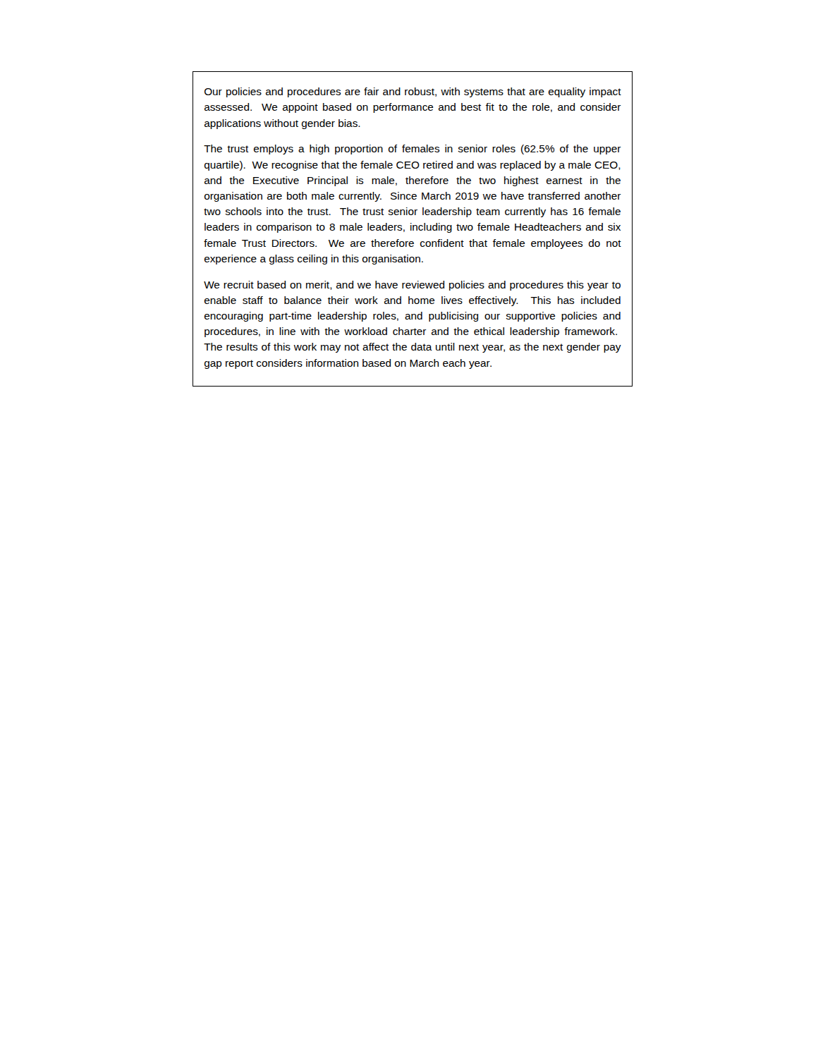Our policies and procedures are fair and robust, with systems that are equality impact assessed. We appoint based on performance and best fit to the role, and consider applications without gender bias.
The trust employs a high proportion of females in senior roles (62.5% of the upper quartile). We recognise that the female CEO retired and was replaced by a male CEO, and the Executive Principal is male, therefore the two highest earnest in the organisation are both male currently. Since March 2019 we have transferred another two schools into the trust. The trust senior leadership team currently has 16 female leaders in comparison to 8 male leaders, including two female Headteachers and six female Trust Directors. We are therefore confident that female employees do not experience a glass ceiling in this organisation.
We recruit based on merit, and we have reviewed policies and procedures this year to enable staff to balance their work and home lives effectively. This has included encouraging part-time leadership roles, and publicising our supportive policies and procedures, in line with the workload charter and the ethical leadership framework. The results of this work may not affect the data until next year, as the next gender pay gap report considers information based on March each year.